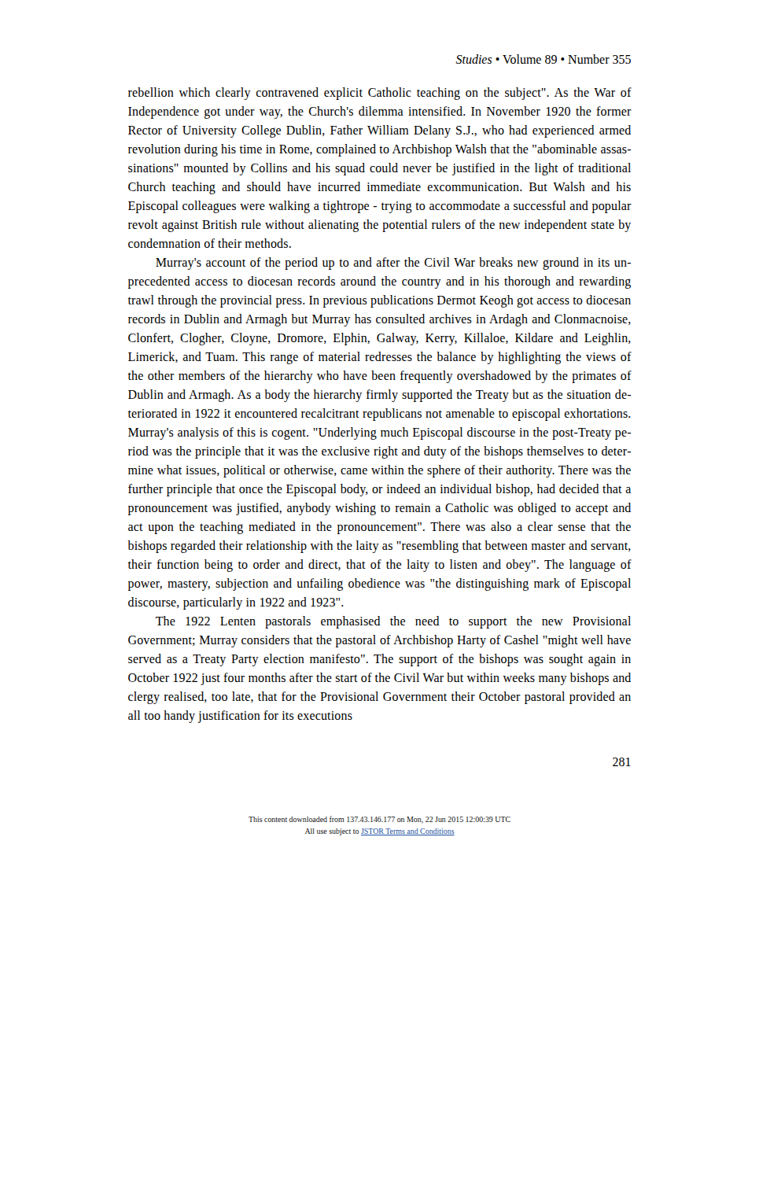Studies • Volume 89 • Number 355
rebellion which clearly contravened explicit Catholic teaching on the subject". As the War of Independence got under way, the Church's dilemma intensified. In November 1920 the former Rector of University College Dublin, Father William Delany S.J., who had experienced armed revolution during his time in Rome, complained to Archbishop Walsh that the "abominable assassinations" mounted by Collins and his squad could never be justified in the light of traditional Church teaching and should have incurred immediate excommunication. But Walsh and his Episcopal colleagues were walking a tightrope - trying to accommodate a successful and popular revolt against British rule without alienating the potential rulers of the new independent state by condemnation of their methods.
Murray's account of the period up to and after the Civil War breaks new ground in its unprecedented access to diocesan records around the country and in his thorough and rewarding trawl through the provincial press. In previous publications Dermot Keogh got access to diocesan records in Dublin and Armagh but Murray has consulted archives in Ardagh and Clonmacnoise, Clonfert, Clogher, Cloyne, Dromore, Elphin, Galway, Kerry, Killaloe, Kildare and Leighlin, Limerick, and Tuam. This range of material redresses the balance by highlighting the views of the other members of the hierarchy who have been frequently overshadowed by the primates of Dublin and Armagh. As a body the hierarchy firmly supported the Treaty but as the situation deteriorated in 1922 it encountered recalcitrant republicans not amenable to episcopal exhortations. Murray's analysis of this is cogent. "Underlying much Episcopal discourse in the post-Treaty period was the principle that it was the exclusive right and duty of the bishops themselves to determine what issues, political or otherwise, came within the sphere of their authority. There was the further principle that once the Episcopal body, or indeed an individual bishop, had decided that a pronouncement was justified, anybody wishing to remain a Catholic was obliged to accept and act upon the teaching mediated in the pronouncement". There was also a clear sense that the bishops regarded their relationship with the laity as "resembling that between master and servant, their function being to order and direct, that of the laity to listen and obey". The language of power, mastery, subjection and unfailing obedience was "the distinguishing mark of Episcopal discourse, particularly in 1922 and 1923".
The 1922 Lenten pastorals emphasised the need to support the new Provisional Government; Murray considers that the pastoral of Archbishop Harty of Cashel "might well have served as a Treaty Party election manifesto". The support of the bishops was sought again in October 1922 just four months after the start of the Civil War but within weeks many bishops and clergy realised, too late, that for the Provisional Government their October pastoral provided an all too handy justification for its executions
281
This content downloaded from 137.43.146.177 on Mon, 22 Jun 2015 12:00:39 UTC
All use subject to JSTOR Terms and Conditions